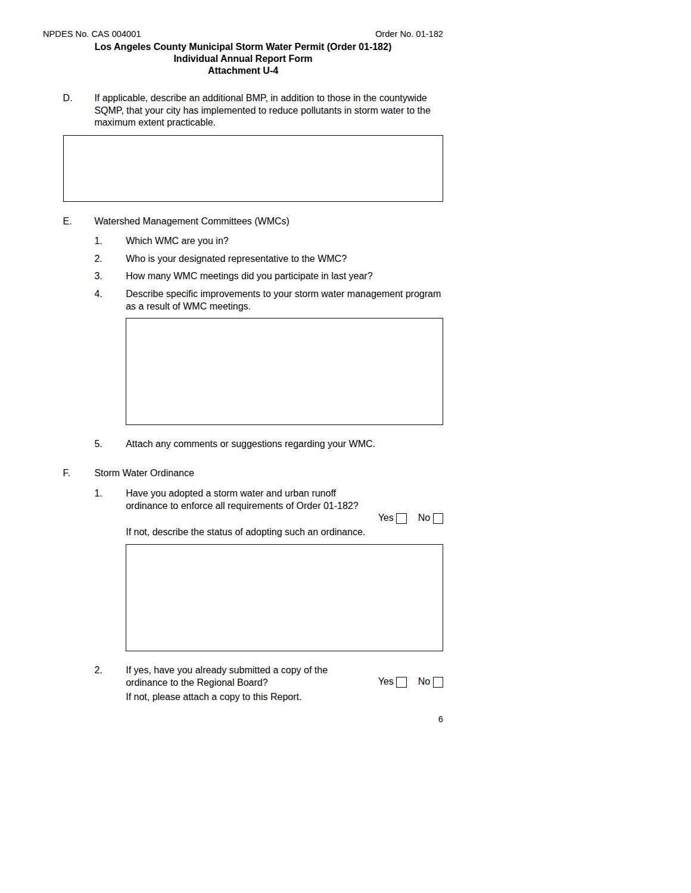NPDES No. CAS 004001 Order No. 01-182
Los Angeles County Municipal Storm Water Permit (Order 01-182)
Individual Annual Report Form
Attachment U-4
D.
If applicable, describe an additional BMP, in addition to those in the countywide SQMP, that your city has implemented to reduce pollutants in storm water to the maximum extent practicable.
E.
Watershed Management Committees (WMCs)
1.
Which WMC are you in?
2.
Who is your designated representative to the WMC?
3.
How many WMC meetings did you participate in last year?
4.
Describe specific improvements to your storm water management program as a result of WMC meetings.
5.
Attach any comments or suggestions regarding your WMC.
F.
Storm Water Ordinance
1.
Have you adopted a storm water and urban runoff ordinance to enforce all requirements of Order 01-182?
Yes No
If not, describe the status of adopting such an ordinance.
2.
If yes, have you already submitted a copy of the ordinance to the Regional Board?
Yes No
If not, please attach a copy to this Report.
6